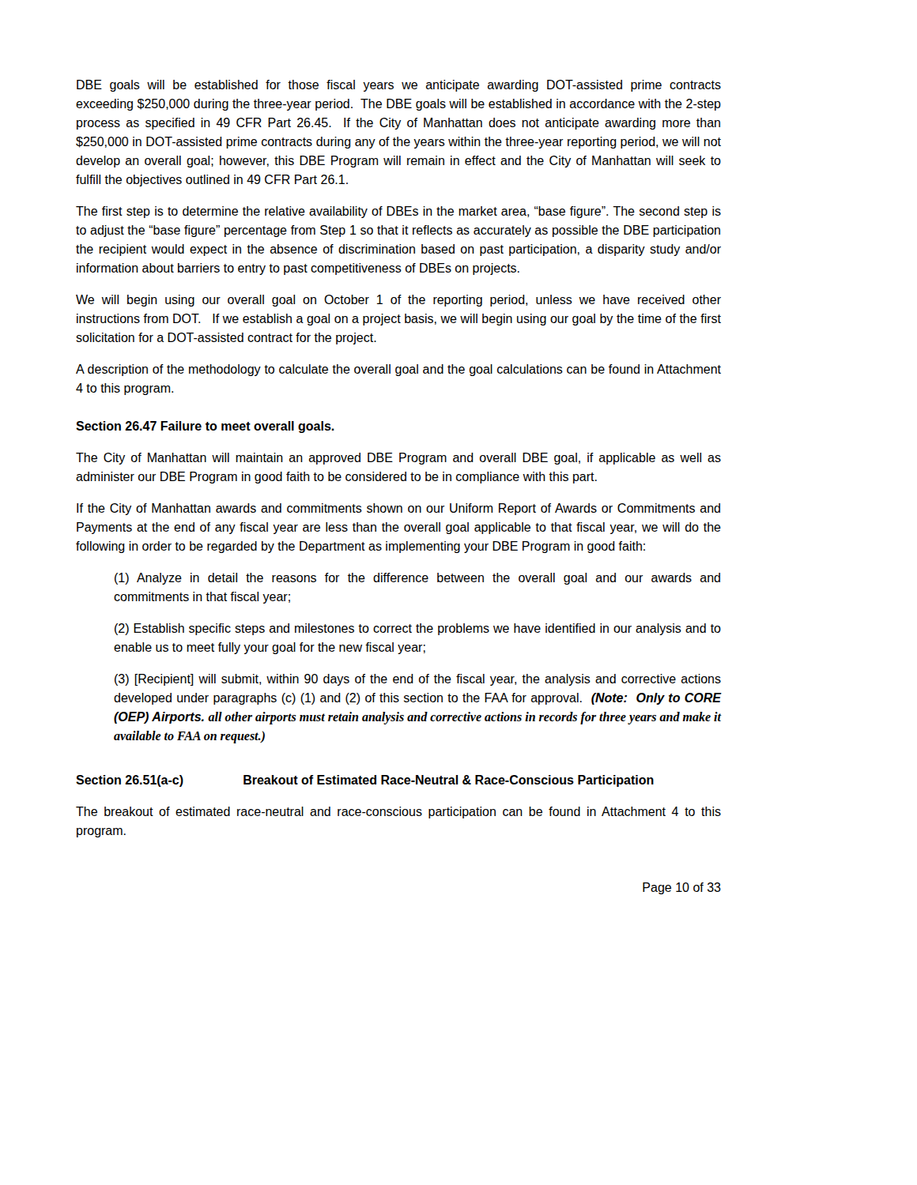DBE goals will be established for those fiscal years we anticipate awarding DOT-assisted prime contracts exceeding $250,000 during the three-year period. The DBE goals will be established in accordance with the 2-step process as specified in 49 CFR Part 26.45. If the City of Manhattan does not anticipate awarding more than $250,000 in DOT-assisted prime contracts during any of the years within the three-year reporting period, we will not develop an overall goal; however, this DBE Program will remain in effect and the City of Manhattan will seek to fulfill the objectives outlined in 49 CFR Part 26.1.
The first step is to determine the relative availability of DBEs in the market area, “base figure”. The second step is to adjust the “base figure” percentage from Step 1 so that it reflects as accurately as possible the DBE participation the recipient would expect in the absence of discrimination based on past participation, a disparity study and/or information about barriers to entry to past competitiveness of DBEs on projects.
We will begin using our overall goal on October 1 of the reporting period, unless we have received other instructions from DOT. If we establish a goal on a project basis, we will begin using our goal by the time of the first solicitation for a DOT-assisted contract for the project.
A description of the methodology to calculate the overall goal and the goal calculations can be found in Attachment 4 to this program.
Section 26.47 Failure to meet overall goals.
The City of Manhattan will maintain an approved DBE Program and overall DBE goal, if applicable as well as administer our DBE Program in good faith to be considered to be in compliance with this part.
If the City of Manhattan awards and commitments shown on our Uniform Report of Awards or Commitments and Payments at the end of any fiscal year are less than the overall goal applicable to that fiscal year, we will do the following in order to be regarded by the Department as implementing your DBE Program in good faith:
(1) Analyze in detail the reasons for the difference between the overall goal and our awards and commitments in that fiscal year;
(2) Establish specific steps and milestones to correct the problems we have identified in our analysis and to enable us to meet fully your goal for the new fiscal year;
(3) [Recipient] will submit, within 90 days of the end of the fiscal year, the analysis and corrective actions developed under paragraphs (c) (1) and (2) of this section to the FAA for approval. (Note: Only to CORE (OEP) Airports. all other airports must retain analysis and corrective actions in records for three years and make it available to FAA on request.)
| Section 26.51(a-c) | Breakout of Estimated Race-Neutral & Race-Conscious Participation |
The breakout of estimated race-neutral and race-conscious participation can be found in Attachment 4 to this program.
Page 10 of 33